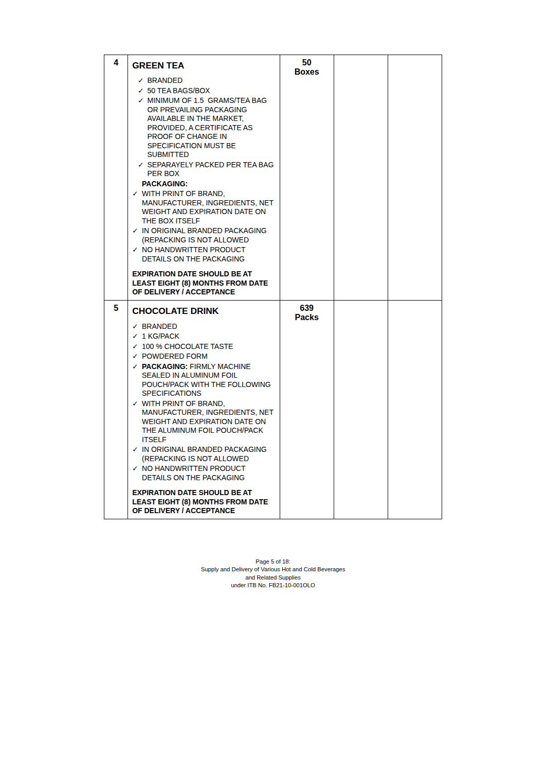| 4 | GREEN TEA BRANDED 50 TEA BAGS/BOX MINIMUM OF 1.5 GRAMS/TEA BAG OR PREVAILING PACKAGING AVAILABLE IN THE MARKET, PROVIDED, A CERTIFICATE AS PROOF OF CHANGE IN SPECIFICATION MUST BE SUBMITTED SEPARAYELY PACKED PER TEA BAG PER BOX PACKAGING: WITH PRINT OF BRAND, MANUFACTURER, INGREDIENTS, NET WEIGHT AND EXPIRATION DATE ON THE BOX ITSELF IN ORIGINAL BRANDED PACKAGING (REPACKING IS NOT ALLOWED NO HANDWRITTEN PRODUCT DETAILS ON THE PACKAGING EXPIRATION DATE SHOULD BE AT LEAST EIGHT (8) MONTHS FROM DATE OF DELIVERY / ACCEPTANCE | 50 Boxes | | |
| 5 | CHOCOLATE DRINK BRANDED 1 KG/PACK 100 % CHOCOLATE TASTE POWDERED FORM PACKAGING: FIRMLY MACHINE SEALED IN ALUMINUM FOIL POUCH/PACK WITH THE FOLLOWING SPECIFICATIONS WITH PRINT OF BRAND, MANUFACTURER, INGREDIENTS, NET WEIGHT AND EXPIRATION DATE ON THE ALUMINUM FOIL POUCH/PACK ITSELF IN ORIGINAL BRANDED PACKAGING (REPACKING IS NOT ALLOWED NO HANDWRITTEN PRODUCT DETAILS ON THE PACKAGING EXPIRATION DATE SHOULD BE AT LEAST EIGHT (8) MONTHS FROM DATE OF DELIVERY / ACCEPTANCE | 639 Packs | | |
Page 5 of 18:
Supply and Delivery of Various Hot and Cold Beverages
and Related Supplies
under ITB No. FB21-10-001OLO